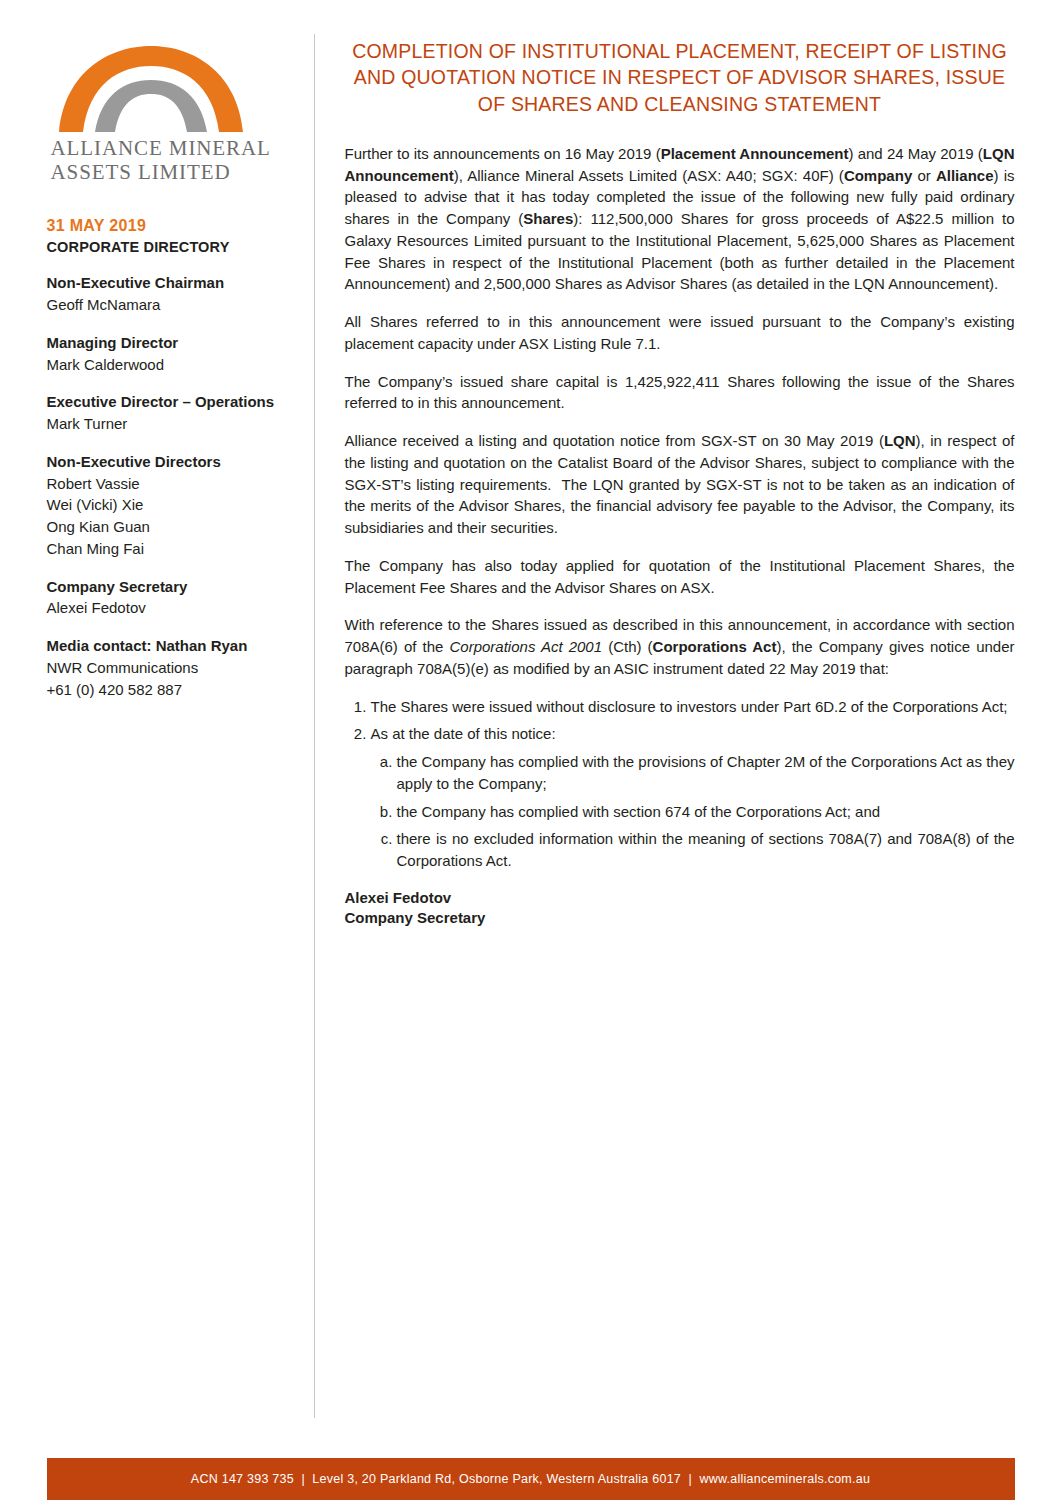ALLIANCE MINERAL ASSETS LIMITED
31 MAY 2019
CORPORATE DIRECTORY
Non-Executive Chairman
Geoff McNamara
Managing Director
Mark Calderwood
Executive Director – Operations
Mark Turner
Non-Executive Directors
Robert Vassie
Wei (Vicki) Xie
Ong Kian Guan
Chan Ming Fai
Company Secretary
Alexei Fedotov
Media contact: Nathan Ryan
NWR Communications
+61 (0) 420 582 887
COMPLETION OF INSTITUTIONAL PLACEMENT, RECEIPT OF LISTING AND QUOTATION NOTICE IN RESPECT OF ADVISOR SHARES, ISSUE OF SHARES AND CLEANSING STATEMENT
Further to its announcements on 16 May 2019 (Placement Announcement) and 24 May 2019 (LQN Announcement), Alliance Mineral Assets Limited (ASX: A40; SGX: 40F) (Company or Alliance) is pleased to advise that it has today completed the issue of the following new fully paid ordinary shares in the Company (Shares): 112,500,000 Shares for gross proceeds of A$22.5 million to Galaxy Resources Limited pursuant to the Institutional Placement, 5,625,000 Shares as Placement Fee Shares in respect of the Institutional Placement (both as further detailed in the Placement Announcement) and 2,500,000 Shares as Advisor Shares (as detailed in the LQN Announcement).
All Shares referred to in this announcement were issued pursuant to the Company’s existing placement capacity under ASX Listing Rule 7.1.
The Company’s issued share capital is 1,425,922,411 Shares following the issue of the Shares referred to in this announcement.
Alliance received a listing and quotation notice from SGX-ST on 30 May 2019 (LQN), in respect of the listing and quotation on the Catalist Board of the Advisor Shares, subject to compliance with the SGX-ST’s listing requirements. The LQN granted by SGX-ST is not to be taken as an indication of the merits of the Advisor Shares, the financial advisory fee payable to the Advisor, the Company, its subsidiaries and their securities.
The Company has also today applied for quotation of the Institutional Placement Shares, the Placement Fee Shares and the Advisor Shares on ASX.
With reference to the Shares issued as described in this announcement, in accordance with section 708A(6) of the Corporations Act 2001 (Cth) (Corporations Act), the Company gives notice under paragraph 708A(5)(e) as modified by an ASIC instrument dated 22 May 2019 that:
The Shares were issued without disclosure to investors under Part 6D.2 of the Corporations Act;
As at the date of this notice:
the Company has complied with the provisions of Chapter 2M of the Corporations Act as they apply to the Company;
the Company has complied with section 674 of the Corporations Act; and
there is no excluded information within the meaning of sections 708A(7) and 708A(8) of the Corporations Act.
Alexei Fedotov
Company Secretary
ACN 147 393 735 | Level 3, 20 Parkland Rd, Osborne Park, Western Australia 6017 | www.allianceminerals.com.au